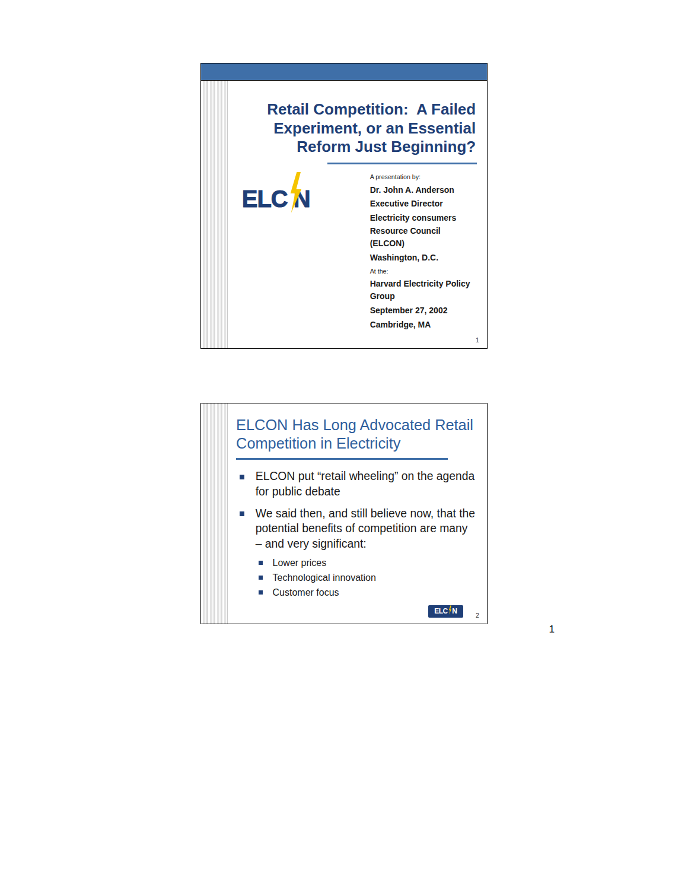Retail Competition: A Failed Experiment, or an Essential Reform Just Beginning?
A presentation by: Dr. John A. Anderson Executive Director Electricity consumers Resource Council (ELCON) Washington, D.C. At the: Harvard Electricity Policy Group September 27, 2002 Cambridge, MA
ELC N
1
ELCON Has Long Advocated Retail Competition in Electricity
ELCON put “retail wheeling” on the agenda for public debate
We said then, and still believe now, that the potential benefits of competition are many – and very significant:
Lower prices
Technological innovation
Customer focus
ELC N
2
1